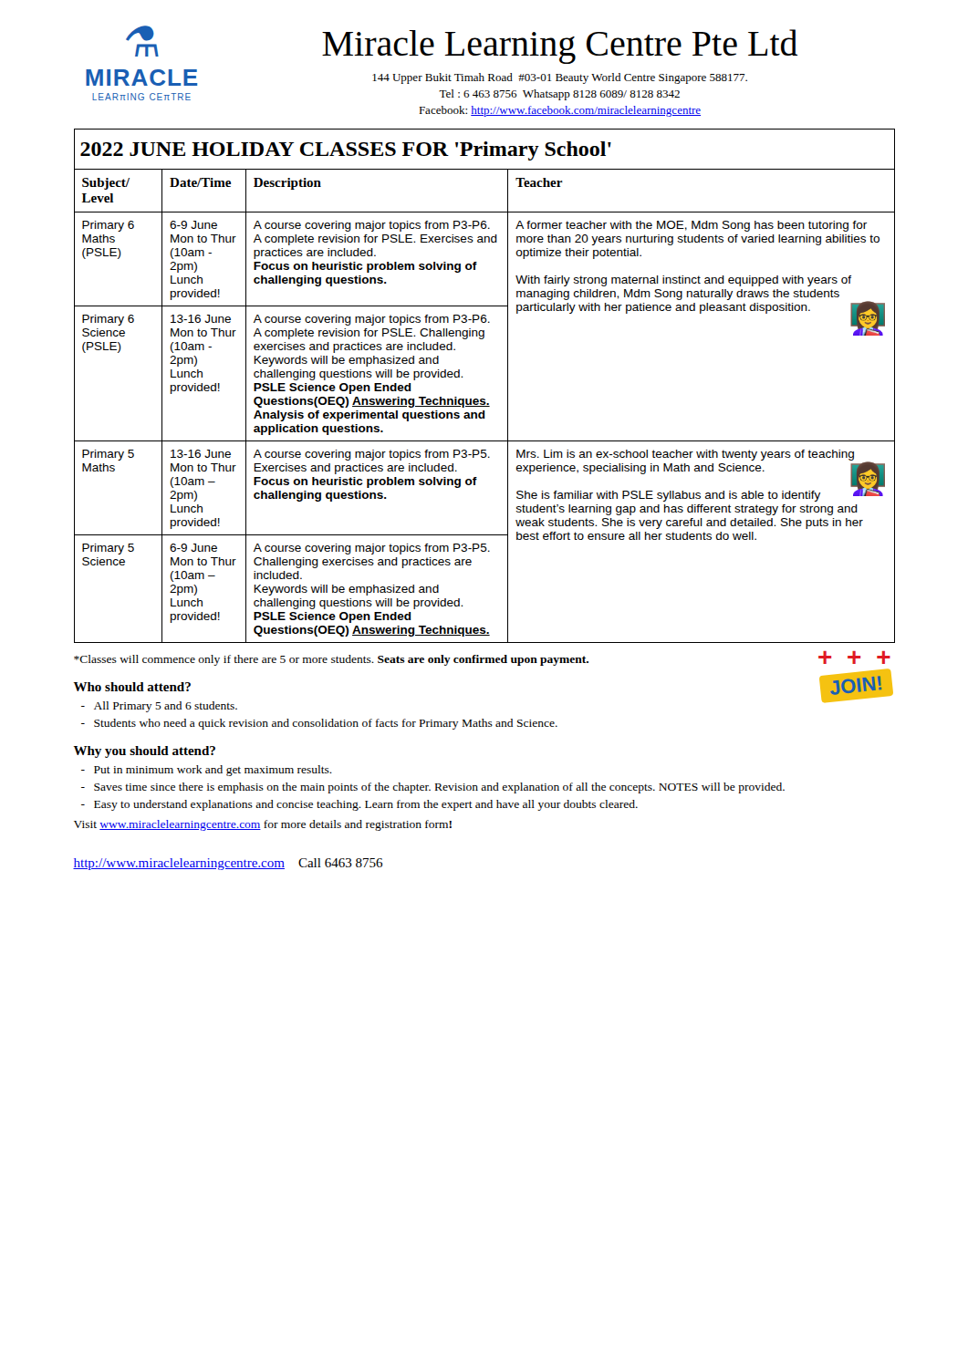⚗
MIRACLE
LEARπING CEπTRE
Miracle Learning Centre Pte Ltd
144 Upper Bukit Timah Road #03-01 Beauty World Centre Singapore 588177.
Tel : 6 463 8756 Whatsapp 8128 6089/ 8128 8342
Facebook: http://www.facebook.com/miraclelearningcentre
2022 JUNE HOLIDAY CLASSES FOR 'Primary School'
| Subject/ Level | Date/Time | Description | Teacher |
| --- | --- | --- | --- |
| Primary 6 Maths (PSLE) | 6-9 June Mon to Thur (10am - 2pm) Lunch provided! | A course covering major topics from P3-P6. A complete revision for PSLE. Exercises and practices are included. Focus on heuristic problem solving of challenging questions. | A former teacher with the MOE, Mdm Song has been tutoring for more than 20 years nurturing students of varied learning abilities to optimize their potential. With fairly strong maternal instinct and equipped with years of managing children, Mdm Song naturally draws the students particularly with her patience and pleasant disposition. 👩‍🏫 |
| Primary 6 Science (PSLE) | 13-16 June Mon to Thur (10am - 2pm) Lunch provided! | A course covering major topics from P3-P6. A complete revision for PSLE. Challenging exercises and practices are included. Keywords will be emphasized and challenging questions will be provided. PSLE Science Open Ended Questions(OEQ) Answering Techniques. Analysis of experimental questions and application questions. |
| Primary 5 Maths | 13-16 June Mon to Thur (10am – 2pm) Lunch provided! | A course covering major topics from P3-P5. Exercises and practices are included. Focus on heuristic problem solving of challenging questions. | Mrs. Lim is an ex-school teacher with twenty years of teaching experience, specialising in Math and Science. 👩‍🏫 She is familiar with PSLE syllabus and is able to identify student’s learning gap and has different strategy for strong and weak students. She is very careful and detailed. She puts in her best effort to ensure all her students do well. |
| Primary 5 Science | 6-9 June Mon to Thur (10am – 2pm) Lunch provided! | A course covering major topics from P3-P5. Challenging exercises and practices are included. Keywords will be emphasized and challenging questions will be provided. PSLE Science Open Ended Questions(OEQ) Answering Techniques. |
*Classes will commence only if there are 5 or more students. Seats are only confirmed upon payment.
+ + +
JOIN!
Who should attend?
All Primary 5 and 6 students.
Students who need a quick revision and consolidation of facts for Primary Maths and Science.
Why you should attend?
Put in minimum work and get maximum results.
Saves time since there is emphasis on the main points of the chapter. Revision and explanation of all the concepts. NOTES will be provided.
Easy to understand explanations and concise teaching. Learn from the expert and have all your doubts cleared.
Visit www.miraclelearningcentre.com for more details and registration form!
http://www.miraclelearningcentre.com Call 6463 8756